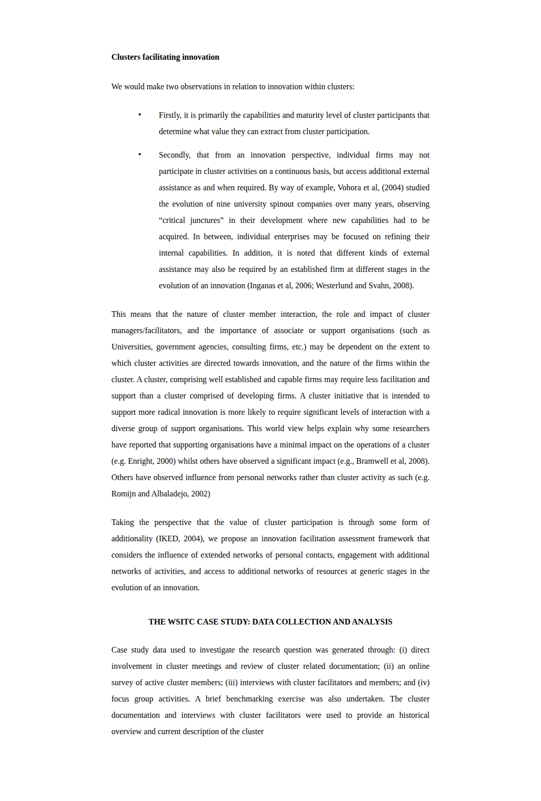Clusters facilitating innovation
We would make two observations in relation to innovation within clusters:
Firstly, it is primarily the capabilities and maturity level of cluster participants that determine what value they can extract from cluster participation.
Secondly, that from an innovation perspective, individual firms may not participate in cluster activities on a continuous basis, but access additional external assistance as and when required. By way of example, Vohora et al, (2004) studied the evolution of nine university spinout companies over many years, observing “critical junctures” in their development where new capabilities had to be acquired. In between, individual enterprises may be focused on refining their internal capabilities. In addition, it is noted that different kinds of external assistance may also be required by an established firm at different stages in the evolution of an innovation (Inganas et al, 2006; Westerlund and Svahn, 2008).
This means that the nature of cluster member interaction, the role and impact of cluster managers/facilitators, and the importance of associate or support organisations (such as Universities, government agencies, consulting firms, etc.) may be dependent on the extent to which cluster activities are directed towards innovation, and the nature of the firms within the cluster. A cluster, comprising well established and capable firms may require less facilitation and support than a cluster comprised of developing firms. A cluster initiative that is intended to support more radical innovation is more likely to require significant levels of interaction with a diverse group of support organisations. This world view helps explain why some researchers have reported that supporting organisations have a minimal impact on the operations of a cluster (e.g. Enright, 2000) whilst others have observed a significant impact (e.g., Bramwell et al, 2008). Others have observed influence from personal networks rather than cluster activity as such (e.g. Romijn and Albaladejo, 2002)
Taking the perspective that the value of cluster participation is through some form of additionality (IKED, 2004), we propose an innovation facilitation assessment framework that considers the influence of extended networks of personal contacts, engagement with additional networks of activities, and access to additional networks of resources at generic stages in the evolution of an innovation.
The WSITC Case Study: Data Collection and Analysis
Case study data used to investigate the research question was generated through: (i) direct involvement in cluster meetings and review of cluster related documentation; (ii) an online survey of active cluster members; (iii) interviews with cluster facilitators and members; and (iv) focus group activities. A brief benchmarking exercise was also undertaken. The cluster documentation and interviews with cluster facilitators were used to provide an historical overview and current description of the cluster